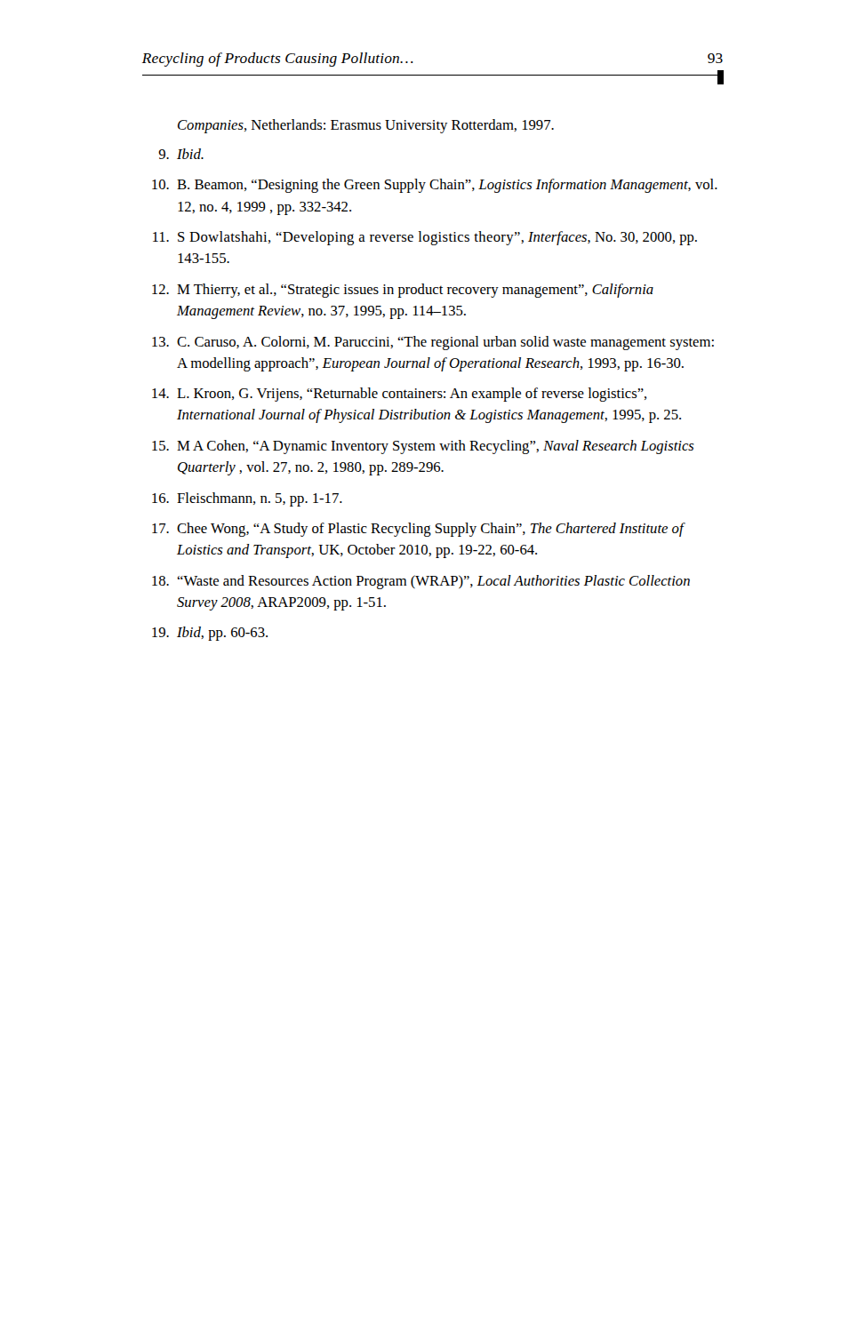Recycling of Products Causing Pollution… 93
Companies, Netherlands: Erasmus University Rotterdam, 1997.
9. Ibid.
10. B. Beamon, “Designing the Green Supply Chain”, Logistics Information Management, vol. 12, no. 4, 1999 , pp. 332-342.
11. S Dowlatshahi, “Developing a reverse logistics theory”, Interfaces, No. 30, 2000, pp. 143-155.
12. M Thierry, et al., “Strategic issues in product recovery management”, California Management Review, no. 37, 1995, pp. 114–135.
13. C. Caruso, A. Colorni, M. Paruccini, “The regional urban solid waste management system: A modelling approach”, European Journal of Operational Research, 1993, pp. 16-30.
14. L. Kroon, G. Vrijens, “Returnable containers: An example of reverse logistics”, International Journal of Physical Distribution & Logistics Management, 1995, p. 25.
15. M A Cohen, “A Dynamic Inventory System with Recycling”, Naval Research Logistics Quarterly , vol. 27, no. 2, 1980, pp. 289-296.
16. Fleischmann, n. 5, pp. 1-17.
17. Chee Wong, “A Study of Plastic Recycling Supply Chain”, The Chartered Institute of Loistics and Transport, UK, October 2010, pp. 19-22, 60-64.
18.“Waste and Resources Action Program (WRAP)”, Local Authorities Plastic Collection Survey 2008, ARAP2009, pp. 1-51.
19. Ibid, pp. 60-63.